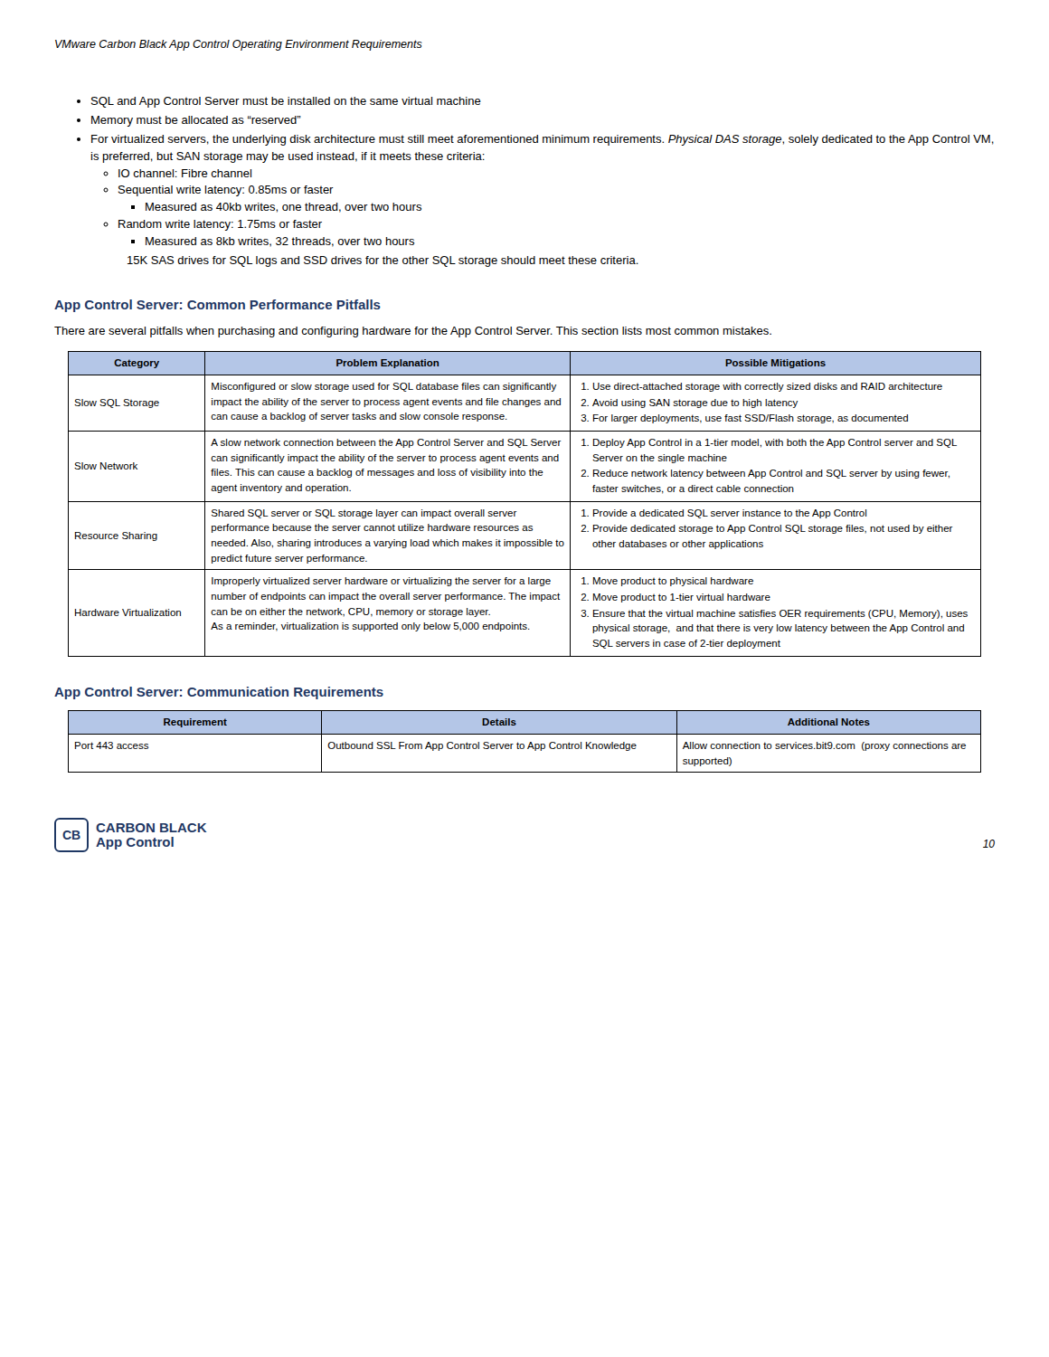VMware Carbon Black App Control Operating Environment Requirements
SQL and App Control Server must be installed on the same virtual machine
Memory must be allocated as “reserved”
For virtualized servers, the underlying disk architecture must still meet aforementioned minimum requirements. Physical DAS storage, solely dedicated to the App Control VM, is preferred, but SAN storage may be used instead, if it meets these criteria:
IO channel: Fibre channel
Sequential write latency: 0.85ms or faster
Measured as 40kb writes, one thread, over two hours
Random write latency: 1.75ms or faster
Measured as 8kb writes, 32 threads, over two hours
15K SAS drives for SQL logs and SSD drives for the other SQL storage should meet these criteria.
App Control Server: Common Performance Pitfalls
There are several pitfalls when purchasing and configuring hardware for the App Control Server. This section lists most common mistakes.
| Category | Problem Explanation | Possible Mitigations |
| --- | --- | --- |
| Slow SQL Storage | Misconfigured or slow storage used for SQL database files can significantly impact the ability of the server to process agent events and file changes and can cause a backlog of server tasks and slow console response. | Use direct-attached storage with correctly sized disks and RAID architecture Avoid using SAN storage due to high latency For larger deployments, use fast SSD/Flash storage, as documented |
| Slow Network | A slow network connection between the App Control Server and SQL Server can significantly impact the ability of the server to process agent events and files. This can cause a backlog of messages and loss of visibility into the agent inventory and operation. | Deploy App Control in a 1-tier model, with both the App Control server and SQL Server on the single machine Reduce network latency between App Control and SQL server by using fewer, faster switches, or a direct cable connection |
| Resource Sharing | Shared SQL server or SQL storage layer can impact overall server performance because the server cannot utilize hardware resources as needed. Also, sharing introduces a varying load which makes it impossible to predict future server performance. | Provide a dedicated SQL server instance to the App Control Provide dedicated storage to App Control SQL storage files, not used by either other databases or other applications |
| Hardware Virtualization | Improperly virtualized server hardware or virtualizing the server for a large number of endpoints can impact the overall server performance. The impact can be on either the network, CPU, memory or storage layer. As a reminder, virtualization is supported only below 5,000 endpoints. | Move product to physical hardware Move product to 1-tier virtual hardware Ensure that the virtual machine satisfies OER requirements (CPU, Memory), uses physical storage, and that there is very low latency between the App Control and SQL servers in case of 2-tier deployment |
App Control Server: Communication Requirements
| Requirement | Details | Additional Notes |
| --- | --- | --- |
| Port 443 access | Outbound SSL From App Control Server to App Control Knowledge | Allow connection to services.bit9.com (proxy connections are supported) |
CB
CARBON BLACK
App Control
10